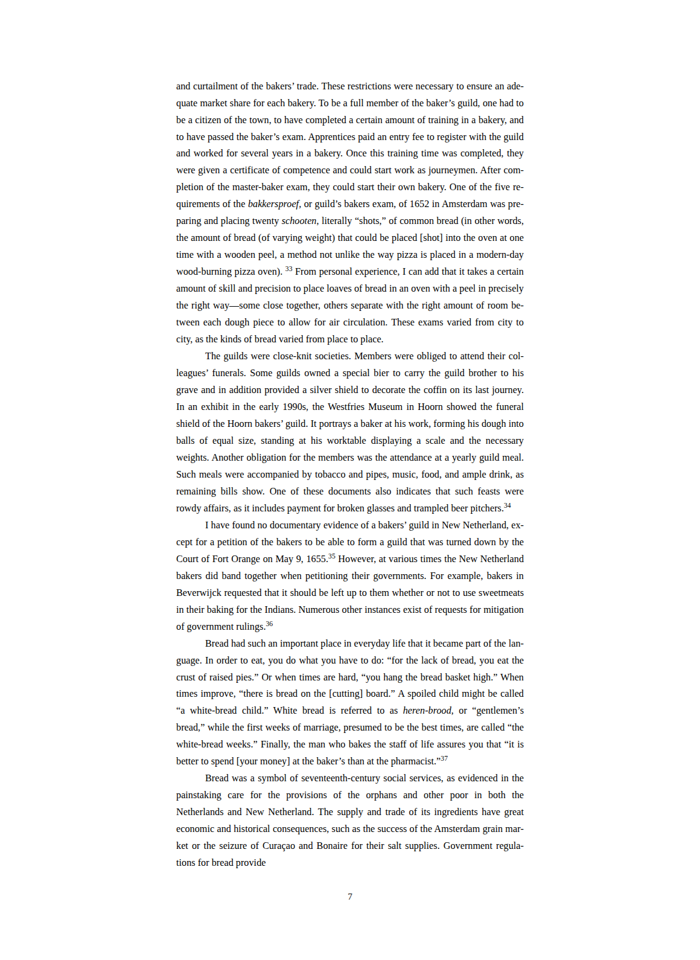and curtailment of the bakers’ trade. These restrictions were necessary to ensure an adequate market share for each bakery. To be a full member of the baker’s guild, one had to be a citizen of the town, to have completed a certain amount of training in a bakery, and to have passed the baker’s exam. Apprentices paid an entry fee to register with the guild and worked for several years in a bakery. Once this training time was completed, they were given a certificate of competence and could start work as journeymen. After completion of the master-baker exam, they could start their own bakery. One of the five requirements of the bakkersproef, or guild’s bakers exam, of 1652 in Amsterdam was preparing and placing twenty schooten, literally “shots,” of common bread (in other words, the amount of bread (of varying weight) that could be placed [shot] into the oven at one time with a wooden peel, a method not unlike the way pizza is placed in a modern-day wood-burning pizza oven). 33 From personal experience, I can add that it takes a certain amount of skill and precision to place loaves of bread in an oven with a peel in precisely the right way—some close together, others separate with the right amount of room between each dough piece to allow for air circulation. These exams varied from city to city, as the kinds of bread varied from place to place.
The guilds were close-knit societies. Members were obliged to attend their colleagues’ funerals. Some guilds owned a special bier to carry the guild brother to his grave and in addition provided a silver shield to decorate the coffin on its last journey. In an exhibit in the early 1990s, the Westfries Museum in Hoorn showed the funeral shield of the Hoorn bakers’ guild. It portrays a baker at his work, forming his dough into balls of equal size, standing at his worktable displaying a scale and the necessary weights. Another obligation for the members was the attendance at a yearly guild meal. Such meals were accompanied by tobacco and pipes, music, food, and ample drink, as remaining bills show. One of these documents also indicates that such feasts were rowdy affairs, as it includes payment for broken glasses and trampled beer pitchers.34
I have found no documentary evidence of a bakers’ guild in New Netherland, except for a petition of the bakers to be able to form a guild that was turned down by the Court of Fort Orange on May 9, 1655.35 However, at various times the New Netherland bakers did band together when petitioning their governments. For example, bakers in Beverwijck requested that it should be left up to them whether or not to use sweetmeats in their baking for the Indians. Numerous other instances exist of requests for mitigation of government rulings.36
Bread had such an important place in everyday life that it became part of the language. In order to eat, you do what you have to do: “for the lack of bread, you eat the crust of raised pies.” Or when times are hard, “you hang the bread basket high.” When times improve, “there is bread on the [cutting] board.” A spoiled child might be called “a white-bread child.” White bread is referred to as heren-brood, or “gentlemen’s bread,” while the first weeks of marriage, presumed to be the best times, are called “the white-bread weeks.” Finally, the man who bakes the staff of life assures you that “it is better to spend [your money] at the baker’s than at the pharmacist.”37
Bread was a symbol of seventeenth-century social services, as evidenced in the painstaking care for the provisions of the orphans and other poor in both the Netherlands and New Netherland. The supply and trade of its ingredients have great economic and historical consequences, such as the success of the Amsterdam grain market or the seizure of Curaçao and Bonaire for their salt supplies. Government regulations for bread provide
7